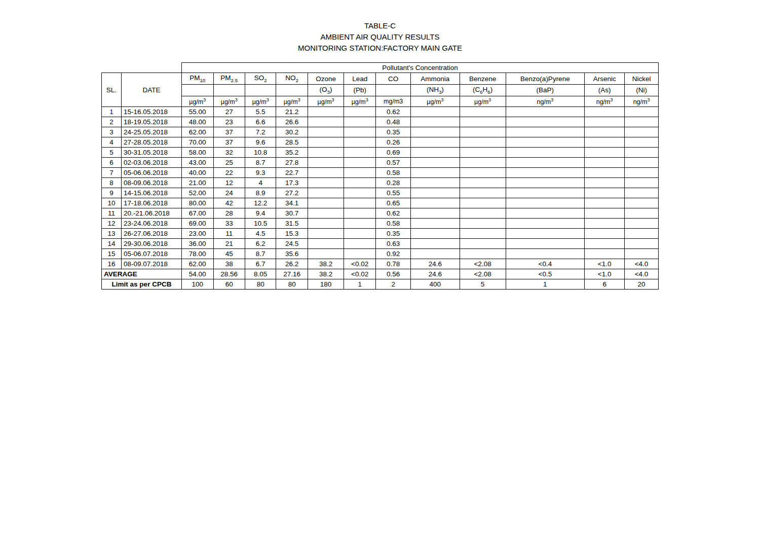TABLE-C
AMBIENT AIR QUALITY RESULTS
MONITORING STATION:FACTORY MAIN GATE
| | | Pollutant's Concentration |
| --- | --- | --- |
| SL. | DATE | PM 10 | PM 2.5 | SO 2 | NO 2 | Ozone | Lead | CO | Ammonia | Benzene | Benzo(a)Pyrene | Arsenic | Nickel |
| | | | | (O 3 ) | (Pb) | | (NH 3 ) | (C 6 H 6 ) | (BaP) | (As) | (Ni) |
| µg/m 3 | µg/m 3 | µg/m 3 | µg/m 3 | µg/m 3 | µg/m 3 | mg/m3 | µg/m 3 | µg/m 3 | ng/m 3 | ng/m 3 | ng/m 3 |
| 1 | 15-16.05.2018 | 55.00 | 27 | 5.5 | 21.2 | | | 0.62 | | | | | |
| 2 | 18-19.05.2018 | 48.00 | 23 | 6.6 | 26.6 | | | 0.48 | | | | | |
| 3 | 24-25.05.2018 | 62.00 | 37 | 7.2 | 30.2 | | | 0.35 | | | | | |
| 4 | 27-28.05.2018 | 70.00 | 37 | 9.6 | 28.5 | | | 0.26 | | | | | |
| 5 | 30-31.05.2018 | 58.00 | 32 | 10.8 | 35.2 | | | 0.69 | | | | | |
| 6 | 02-03.06.2018 | 43.00 | 25 | 8.7 | 27.8 | | | 0.57 | | | | | |
| 7 | 05-06.06.2018 | 40.00 | 22 | 9.3 | 22.7 | | | 0.58 | | | | | |
| 8 | 08-09.06.2018 | 21.00 | 12 | 4 | 17.3 | | | 0.28 | | | | | |
| 9 | 14-15.06.2018 | 52.00 | 24 | 8.9 | 27.2 | | | 0.55 | | | | | |
| 10 | 17-18.06.2018 | 80.00 | 42 | 12.2 | 34.1 | | | 0.65 | | | | | |
| 11 | 20.-21.06.2018 | 67.00 | 28 | 9.4 | 30.7 | | | 0.62 | | | | | |
| 12 | 23-24.06.2018 | 69.00 | 33 | 10.5 | 31.5 | | | 0.58 | | | | | |
| 13 | 26-27.06.2018 | 23.00 | 11 | 4.5 | 15.3 | | | 0.35 | | | | | |
| 14 | 29-30.06.2018 | 36.00 | 21 | 6.2 | 24.5 | | | 0.63 | | | | | |
| 15 | 05-06.07.2018 | 78.00 | 45 | 8.7 | 35.6 | | | 0.92 | | | | | |
| 16 | 08-09.07.2018 | 62.00 | 38 | 6.7 | 26.2 | 38.2 | <0.02 | 0.78 | 24.6 | <2.08 | <0.4 | <1.0 | <4.0 |
| AVERAGE | 54.00 | 28.56 | 8.05 | 27.16 | 38.2 | <0.02 | 0.56 | 24.6 | <2.08 | <0.5 | <1.0 | <4.0 |
| Limit as per CPCB | 100 | 60 | 80 | 80 | 180 | 1 | 2 | 400 | 5 | 1 | 6 | 20 |